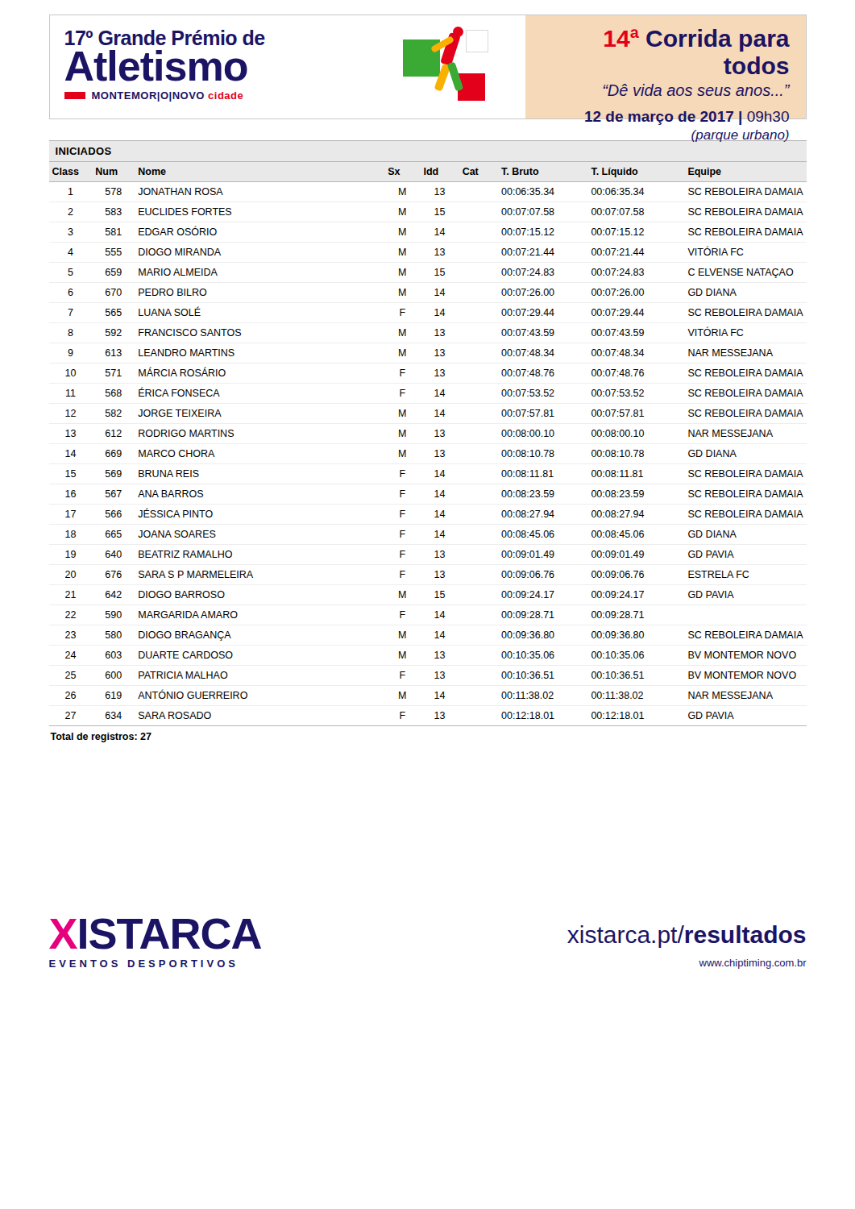17º Grande Prémio de
Atletismo
MONTEMOR|O|NOVO cidade
14ª Corrida para todos
“Dê vida aos seus anos...”
12 de março de 2017 | 09h30
(parque urbano)
INICIADOS
| Class | Num | Nome | Sx | Idd | Cat | T. Bruto | T. Líquido | Equipe |
| --- | --- | --- | --- | --- | --- | --- | --- | --- |
| 1 | 578 | JONATHAN ROSA | M | 13 | | 00:06:35.34 | 00:06:35.34 | SC REBOLEIRA DAMAIA |
| 2 | 583 | EUCLIDES FORTES | M | 15 | | 00:07:07.58 | 00:07:07.58 | SC REBOLEIRA DAMAIA |
| 3 | 581 | EDGAR OSÓRIO | M | 14 | | 00:07:15.12 | 00:07:15.12 | SC REBOLEIRA DAMAIA |
| 4 | 555 | DIOGO MIRANDA | M | 13 | | 00:07:21.44 | 00:07:21.44 | VITÓRIA FC |
| 5 | 659 | MARIO ALMEIDA | M | 15 | | 00:07:24.83 | 00:07:24.83 | C ELVENSE NATAÇAO |
| 6 | 670 | PEDRO BILRO | M | 14 | | 00:07:26.00 | 00:07:26.00 | GD DIANA |
| 7 | 565 | LUANA SOLÉ | F | 14 | | 00:07:29.44 | 00:07:29.44 | SC REBOLEIRA DAMAIA |
| 8 | 592 | FRANCISCO SANTOS | M | 13 | | 00:07:43.59 | 00:07:43.59 | VITÓRIA FC |
| 9 | 613 | LEANDRO MARTINS | M | 13 | | 00:07:48.34 | 00:07:48.34 | NAR MESSEJANA |
| 10 | 571 | MÁRCIA ROSÁRIO | F | 13 | | 00:07:48.76 | 00:07:48.76 | SC REBOLEIRA DAMAIA |
| 11 | 568 | ÉRICA FONSECA | F | 14 | | 00:07:53.52 | 00:07:53.52 | SC REBOLEIRA DAMAIA |
| 12 | 582 | JORGE TEIXEIRA | M | 14 | | 00:07:57.81 | 00:07:57.81 | SC REBOLEIRA DAMAIA |
| 13 | 612 | RODRIGO MARTINS | M | 13 | | 00:08:00.10 | 00:08:00.10 | NAR MESSEJANA |
| 14 | 669 | MARCO CHORA | M | 13 | | 00:08:10.78 | 00:08:10.78 | GD DIANA |
| 15 | 569 | BRUNA REIS | F | 14 | | 00:08:11.81 | 00:08:11.81 | SC REBOLEIRA DAMAIA |
| 16 | 567 | ANA BARROS | F | 14 | | 00:08:23.59 | 00:08:23.59 | SC REBOLEIRA DAMAIA |
| 17 | 566 | JÉSSICA PINTO | F | 14 | | 00:08:27.94 | 00:08:27.94 | SC REBOLEIRA DAMAIA |
| 18 | 665 | JOANA SOARES | F | 14 | | 00:08:45.06 | 00:08:45.06 | GD DIANA |
| 19 | 640 | BEATRIZ RAMALHO | F | 13 | | 00:09:01.49 | 00:09:01.49 | GD PAVIA |
| 20 | 676 | SARA S P MARMELEIRA | F | 13 | | 00:09:06.76 | 00:09:06.76 | ESTRELA FC |
| 21 | 642 | DIOGO BARROSO | M | 15 | | 00:09:24.17 | 00:09:24.17 | GD PAVIA |
| 22 | 590 | MARGARIDA AMARO | F | 14 | | 00:09:28.71 | 00:09:28.71 | |
| 23 | 580 | DIOGO BRAGANÇA | M | 14 | | 00:09:36.80 | 00:09:36.80 | SC REBOLEIRA DAMAIA |
| 24 | 603 | DUARTE CARDOSO | M | 13 | | 00:10:35.06 | 00:10:35.06 | BV MONTEMOR NOVO |
| 25 | 600 | PATRICIA MALHAO | F | 13 | | 00:10:36.51 | 00:10:36.51 | BV MONTEMOR NOVO |
| 26 | 619 | ANTÓNIO GUERREIRO | M | 14 | | 00:11:38.02 | 00:11:38.02 | NAR MESSEJANA |
| 27 | 634 | SARA ROSADO | F | 13 | | 00:12:18.01 | 00:12:18.01 | GD PAVIA |
Total de registros: 27
XISTARCA
EVENTOS DESPORTIVOS
xistarca.pt/resultados
www.chiptiming.com.br